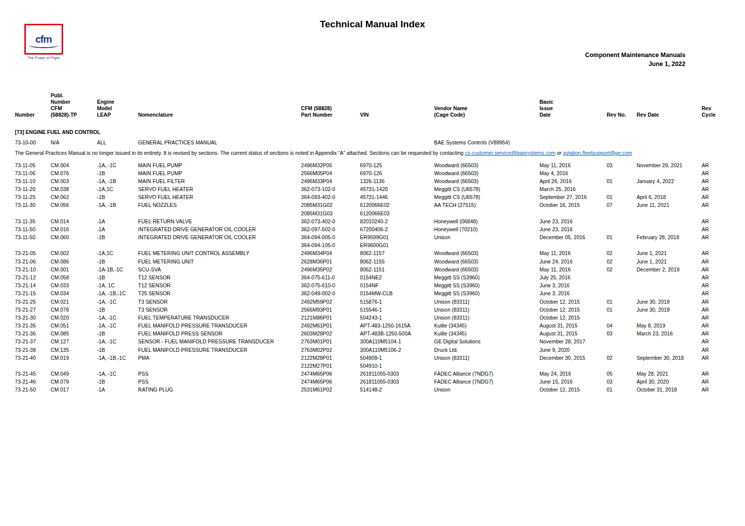cfm
The Power of Flight
Technical Manual Index
Component Maintenance Manuals
June 1, 2022
| Number | Publ. Number CFM (58828)-TP | Engine Model LEAP | Nomenclature | CFM (58828) Part Number | VIN | Vendor Name (Cage Code) | Basic Issue Date | Rev No. | Rev Date | Rev Cycle |
| --- | --- | --- | --- | --- | --- | --- | --- | --- | --- | --- |
| [73] ENGINE FUEL AND CONTROL |
| 73-10-00 | N/A | ALL | GENERAL PRACTICES MANUAL | | | BAE Systems Controls (V89954) | | | | |
| The General Practices Manual is no longer issued in its entirety. It is revised by sections. The current status of sections is noted in Appendix “A” attached. Sections can be requested by contacting cs-customer.service@baesystems.com or aviation.fleetsupport@ge.com |
| 73-11-05 | CM.004 | -1A, -1C | MAIN FUEL PUMP | 2496M32P05 | 6970-125 | Woodward (66503) | May 11, 2016 | 03 | November 29, 2021 | AR |
| 73-11-06 | CM.076 | -1B | MAIN FUEL PUMP | 2566M05P04 | 6970-126 | Woodward (66503) | May 4, 2016 | | | AR |
| 73-11-10 | CM.003 | -1A, -1B | MAIN FUEL FILTER | 2496M33P04 | 1326-1136 | Woodward (66503) | April 26, 2016 | 01 | January 4, 2022 | AR |
| 73-11-20 | CM.038 | -1A,1C | SERVO FUEL HEATER | 362-073-102-0 | 45731-1420 | Meggitt CS (U6578) | March 25, 2016 | | | AR |
| 73-11-25 | CM.062 | -1B | SERVO FUEL HEATER | 364-093-402-0 | 45731-1446 | Meggitt CS (U6578) | September 27, 2016 | 01 | April 6, 2018 | AR |
| 73-11-30 | CM.056 | -1A, -1B | FUEL NOZZLES | 2085M31G02 | 6120066E02 | AA TECH (27515) | October 16, 2015 | 07 | June 11, 2021 | AR |
| | | | | 2085M31G03 | 6120066E03 | | | | | |
| 73-11-35 | CM.014 | -1A | FUEL RETURN VALVE | 362-073-402-0 | 82010240-2 | Honeywell (06848) | June 23, 2016 | | | AR |
| 73-11-50 | CM.016 | -1A | INTEGRATED DRIVE GENERATOR OIL COOLER | 362-097-502-0 | 67200406-2 | Honeywell (70210) | June 23, 2016 | | | AR |
| 73-11-50 | CM.060 | -1B | INTEGRATED DRIVE GENERATOR OIL COOLER | 364-094-005-0 | ER9599G01 | Unison | December 05, 2016 | 01 | February 28, 2018 | AR |
| | | | | 364-094-105-0 | ER9600G01 | | | | | |
| 73-21-05 | CM.002 | -1A,1C | FUEL METERING UNIT CONTROL ASSEMBLY | 2496M34P04 | 8062-1157 | Woodward (66503) | May 11, 2016 | 02 | June 1, 2021 | AR |
| 73-21-06 | CM.086 | -1B | FUEL METERING UNIT | 2628M36P01 | 8062-1155 | Woodward (66503) | June 24, 2016 | 02 | June 1, 2021 | AR |
| 73-21-10 | CM.001 | -1A-1B,-1C | SCU-SVA | 2496M35P02 | 8062-1151 | Woodward (66503) | May 11, 2016 | 02 | December 2, 2019 | AR |
| 73-21-12 | CM.058 | -1B | T12 SENSOR | 364-075-611-0 | 0154NE2 | Meggitt SS (S3960) | July 25, 2016 | | | AR |
| 73-21-14 | CM.033 | -1A, 1C | T12 SENSOR | 362-075-610-0 | 0154NF | Meggitt SS (S3960) | June 3, 2016 | | | AR |
| 73-21-15 | CM.034 | -1A, -1B,-1C | T25 SENSOR | 362-049-002-0 | 0154MW-CLB | Meggitt SS (S3960) | June 3, 2016 | | | AR |
| 73-21-25 | CM.021 | -1A, -1C | T3 SENSOR | 2492M59P02 | 515876-1 | Unison (83311) | October 12, 2015 | 01 | June 30, 2018 | AR |
| 73-21-27 | CM.078 | -1B | T3 SENSOR | 2566M93P01 | 515546-1 | Unison (83311) | October 12, 2015 | 01 | June 30, 2018 | AR |
| 73-21-30 | CM.020 | -1A, -1C | FUEL TEMPERATURE TRANSDUCER | 2121M86P01 | 504243-1 | Unison (83311) | October 12, 2015 | | | AR |
| 73-21-35 | CM.051 | -1A, -1C | FUEL MANIFOLD PRESSURE TRANSDUCER | 2492M61P01 | APT-483-1250-1615A | Kulite (34345) | August 31, 2015 | 04 | May 8, 2019 | AR |
| 73-21-36 | CM.085 | -1B | FUEL MANIFOLD PRESS SENSOR | 2603M28P02 | APT-483B-1250-500A | Kulite (34345) | August 31, 2015 | 03 | March 23, 2016 | AR |
| 73-21-37 | CM.127 | -1A, -1C | SENSOR - FUEL MANIFOLD PRESSURE TRANSDUCER | 2763M01P01 | 300A110M5104-1 | GE Digital Solutions | November 28, 2017 | | | AR |
| 73-21-38 | CM.135 | -1B | FUEL MANIFOLD PRESSURE TRANSDUCER | 2763M02P02 | 300A110M5106-2 | Druck Ltd. | June 9, 2020 | | | AR |
| 73-21-40 | CM.019 | -1A, -1B,-1C | PMA | 2122M28P01 | 504909-1 | Unison (83311) | December 30, 2015 | 02 | September 30, 2018 | AR |
| | | | | 2122M27P01 | 504910-1 | | | | | |
| 73-21-45 | CM.049 | -1A, -1C | PSS | 2474M65P06 | 261811055-0303 | FADEC Alliance (7NDG7) | May 24, 2016 | 05 | May 28, 2021 | AR |
| 73-21-46 | CM.079 | -1B | PSS | 2474M65P06 | 261811055-0303 | FADEC Alliance (7NDG7) | June 15, 2016 | 03 | April 30, 2020 | AR |
| 73-21-50 | CM.017 | -1A | RATING PLUG | 2531M61P02 | 514148-2 | Unison | October 12, 2015 | 01 | October 31, 2018 | AR |